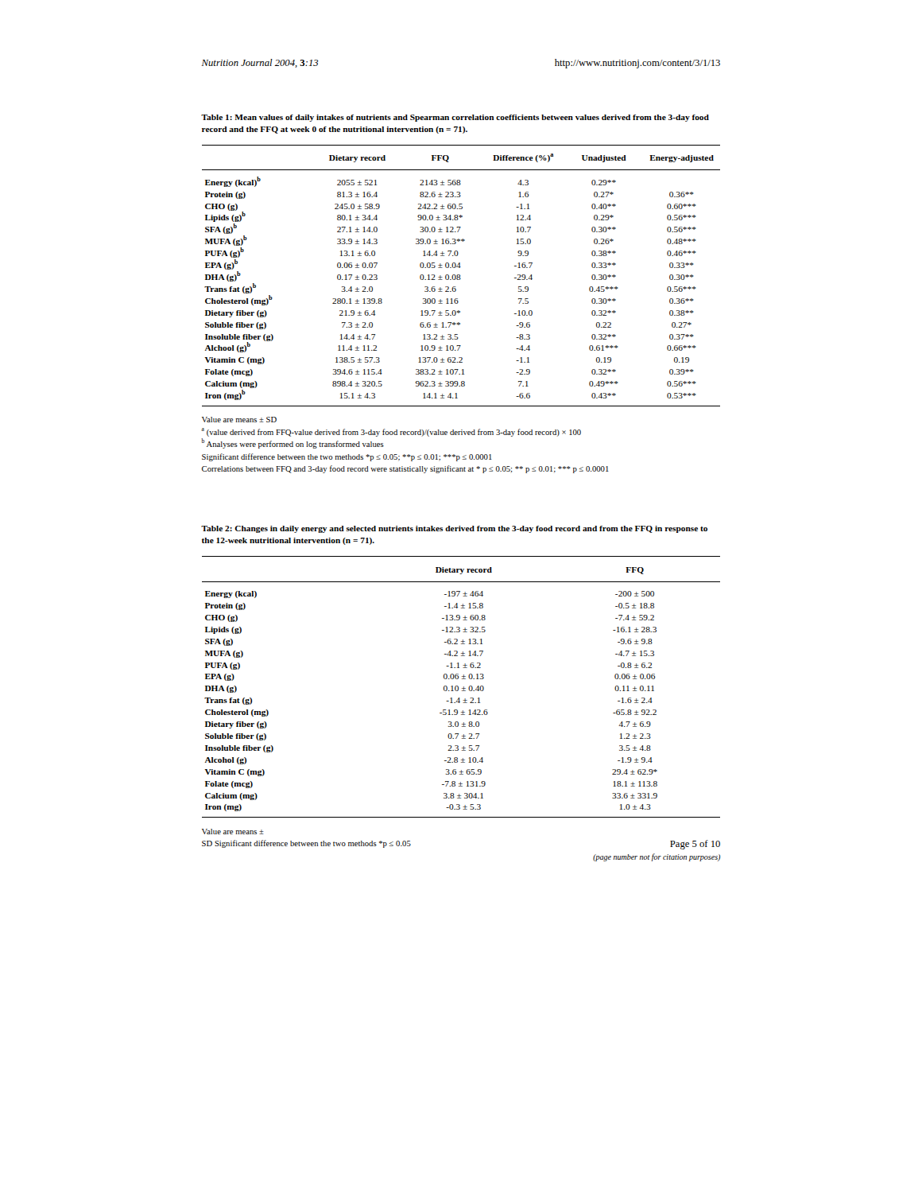Nutrition Journal 2004, 3:13
http://www.nutritionj.com/content/3/1/13
Table 1: Mean values of daily intakes of nutrients and Spearman correlation coefficients between values derived from the 3-day food record and the FFQ at week 0 of the nutritional intervention (n = 71).
| | Dietary record | FFQ | Difference (%) a | Unadjusted | Energy-adjusted |
| --- | --- | --- | --- | --- | --- |
| Energy (kcal) b | 2055 ± 521 | 2143 ± 568 | 4.3 | 0.29** | |
| Protein (g) | 81.3 ± 16.4 | 82.6 ± 23.3 | 1.6 | 0.27* | 0.36** |
| CHO (g) | 245.0 ± 58.9 | 242.2 ± 60.5 | -1.1 | 0.40** | 0.60*** |
| Lipids (g) b | 80.1 ± 34.4 | 90.0 ± 34.8* | 12.4 | 0.29* | 0.56*** |
| SFA (g) b | 27.1 ± 14.0 | 30.0 ± 12.7 | 10.7 | 0.30** | 0.56*** |
| MUFA (g) b | 33.9 ± 14.3 | 39.0 ± 16.3** | 15.0 | 0.26* | 0.48*** |
| PUFA (g) b | 13.1 ± 6.0 | 14.4 ± 7.0 | 9.9 | 0.38** | 0.46*** |
| EPA (g) b | 0.06 ± 0.07 | 0.05 ± 0.04 | -16.7 | 0.33** | 0.33** |
| DHA (g) b | 0.17 ± 0.23 | 0.12 ± 0.08 | -29.4 | 0.30** | 0.30** |
| Trans fat (g) b | 3.4 ± 2.0 | 3.6 ± 2.6 | 5.9 | 0.45*** | 0.56*** |
| Cholesterol (mg) b | 280.1 ± 139.8 | 300 ± 116 | 7.5 | 0.30** | 0.36** |
| Dietary fiber (g) | 21.9 ± 6.4 | 19.7 ± 5.0* | -10.0 | 0.32** | 0.38** |
| Soluble fiber (g) | 7.3 ± 2.0 | 6.6 ± 1.7** | -9.6 | 0.22 | 0.27* |
| Insoluble fiber (g) | 14.4 ± 4.7 | 13.2 ± 3.5 | -8.3 | 0.32** | 0.37** |
| Alchool (g) b | 11.4 ± 11.2 | 10.9 ± 10.7 | -4.4 | 0.61*** | 0.66*** |
| Vitamin C (mg) | 138.5 ± 57.3 | 137.0 ± 62.2 | -1.1 | 0.19 | 0.19 |
| Folate (mcg) | 394.6 ± 115.4 | 383.2 ± 107.1 | -2.9 | 0.32** | 0.39** |
| Calcium (mg) | 898.4 ± 320.5 | 962.3 ± 399.8 | 7.1 | 0.49*** | 0.56*** |
| Iron (mg) b | 15.1 ± 4.3 | 14.1 ± 4.1 | -6.6 | 0.43** | 0.53*** |
Value are means ± SD
a (value derived from FFQ-value derived from 3-day food record)/(value derived from 3-day food record) × 100
b Analyses were performed on log transformed values
Significant difference between the two methods *p ≤ 0.05; **p ≤ 0.01; ***p ≤ 0.0001
Correlations between FFQ and 3-day food record were statistically significant at * p ≤ 0.05; ** p ≤ 0.01; *** p ≤ 0.0001
Table 2: Changes in daily energy and selected nutrients intakes derived from the 3-day food record and from the FFQ in response to the 12-week nutritional intervention (n = 71).
| | Dietary record | FFQ |
| --- | --- | --- |
| Energy (kcal) | -197 ± 464 | -200 ± 500 |
| Protein (g) | -1.4 ± 15.8 | -0.5 ± 18.8 |
| CHO (g) | -13.9 ± 60.8 | -7.4 ± 59.2 |
| Lipids (g) | -12.3 ± 32.5 | -16.1 ± 28.3 |
| SFA (g) | -6.2 ± 13.1 | -9.6 ± 9.8 |
| MUFA (g) | -4.2 ± 14.7 | -4.7 ± 15.3 |
| PUFA (g) | -1.1 ± 6.2 | -0.8 ± 6.2 |
| EPA (g) | 0.06 ± 0.13 | 0.06 ± 0.06 |
| DHA (g) | 0.10 ± 0.40 | 0.11 ± 0.11 |
| Trans fat (g) | -1.4 ± 2.1 | -1.6 ± 2.4 |
| Cholesterol (mg) | -51.9 ± 142.6 | -65.8 ± 92.2 |
| Dietary fiber (g) | 3.0 ± 8.0 | 4.7 ± 6.9 |
| Soluble fiber (g) | 0.7 ± 2.7 | 1.2 ± 2.3 |
| Insoluble fiber (g) | 2.3 ± 5.7 | 3.5 ± 4.8 |
| Alcohol (g) | -2.8 ± 10.4 | -1.9 ± 9.4 |
| Vitamin C (mg) | 3.6 ± 65.9 | 29.4 ± 62.9* |
| Folate (mcg) | -7.8 ± 131.9 | 18.1 ± 113.8 |
| Calcium (mg) | 3.8 ± 304.1 | 33.6 ± 331.9 |
| Iron (mg) | -0.3 ± 5.3 | 1.0 ± 4.3 |
Value are means ±
SD Significant difference between the two methods *p ≤ 0.05
Page 5 of 10
(page number not for citation purposes)